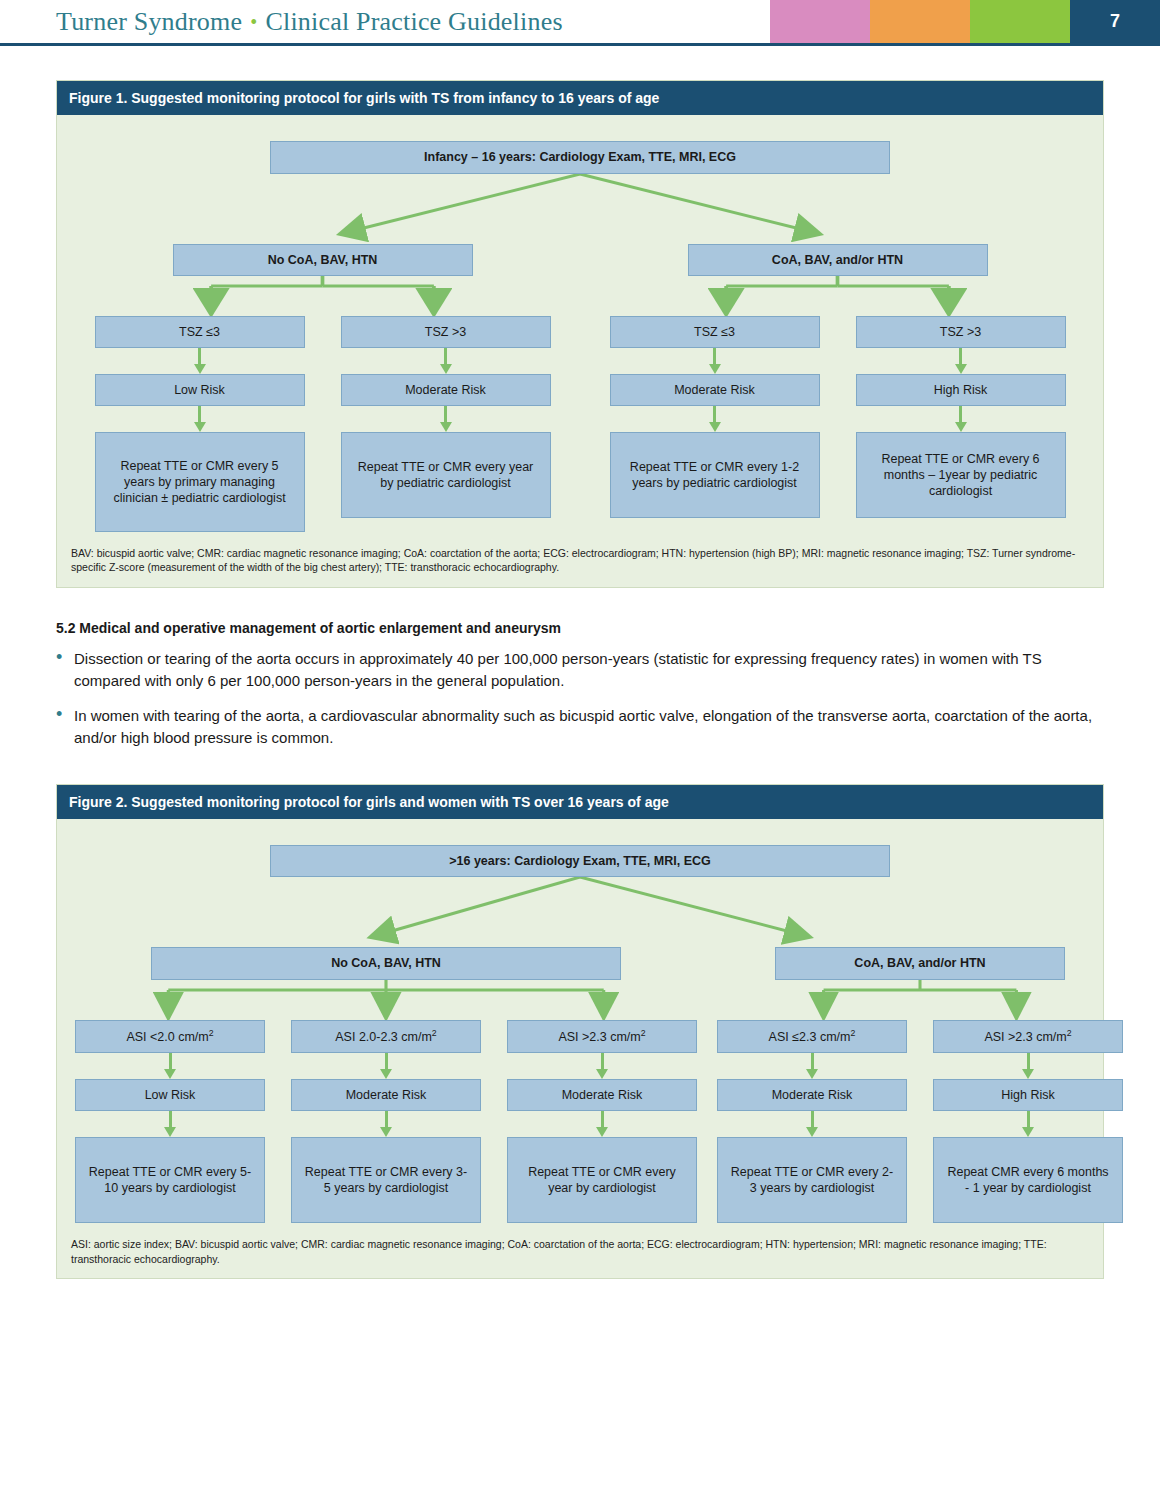Turner Syndrome • Clinical Practice Guidelines
7
Figure 1. Suggested monitoring protocol for girls with TS from infancy to 16 years of age
Infancy – 16 years: Cardiology Exam, TTE, MRI, ECG
No CoA, BAV, HTN
TSZ ≤3
Low Risk
Repeat TTE or CMR every 5 years by primary managing clinician ± pediatric cardiologist
TSZ >3
Moderate Risk
Repeat TTE or CMR every year by pediatric cardiologist
CoA, BAV, and/or HTN
TSZ ≤3
Moderate Risk
Repeat TTE or CMR every 1-2 years by pediatric cardiologist
TSZ >3
High Risk
Repeat TTE or CMR every 6 months – 1year by pediatric cardiologist
BAV: bicuspid aortic valve; CMR: cardiac magnetic resonance imaging; CoA: coarctation of the aorta; ECG: electrocardiogram; HTN: hypertension (high BP); MRI: magnetic resonance imaging; TSZ: Turner syndrome-specific Z-score (measurement of the width of the big chest artery); TTE: transthoracic echocardiography.
5.2 Medical and operative management of aortic enlargement and aneurysm
Dissection or tearing of the aorta occurs in approximately 40 per 100,000 person-years (statistic for expressing frequency rates) in women with TS compared with only 6 per 100,000 person-years in the general population.
In women with tearing of the aorta, a cardiovascular abnormality such as bicuspid aortic valve, elongation of the transverse aorta, coarctation of the aorta, and/or high blood pressure is common.
Figure 2. Suggested monitoring protocol for girls and women with TS over 16 years of age
>16 years: Cardiology Exam, TTE, MRI, ECG
No CoA, BAV, HTN
ASI <2.0 cm/m2
Low Risk
Repeat TTE or CMR every 5-10 years by cardiologist
ASI 2.0-2.3 cm/m2
Moderate Risk
Repeat TTE or CMR every 3-5 years by cardiologist
ASI >2.3 cm/m2
Moderate Risk
Repeat TTE or CMR every year by cardiologist
CoA, BAV, and/or HTN
ASI ≤2.3 cm/m2
Moderate Risk
Repeat TTE or CMR every 2-3 years by cardiologist
ASI >2.3 cm/m2
High Risk
Repeat CMR every 6 months - 1 year by cardiologist
ASI: aortic size index; BAV: bicuspid aortic valve; CMR: cardiac magnetic resonance imaging; CoA: coarctation of the aorta; ECG: electrocardiogram; HTN: hypertension; MRI: magnetic resonance imaging; TTE: transthoracic echocardiography.